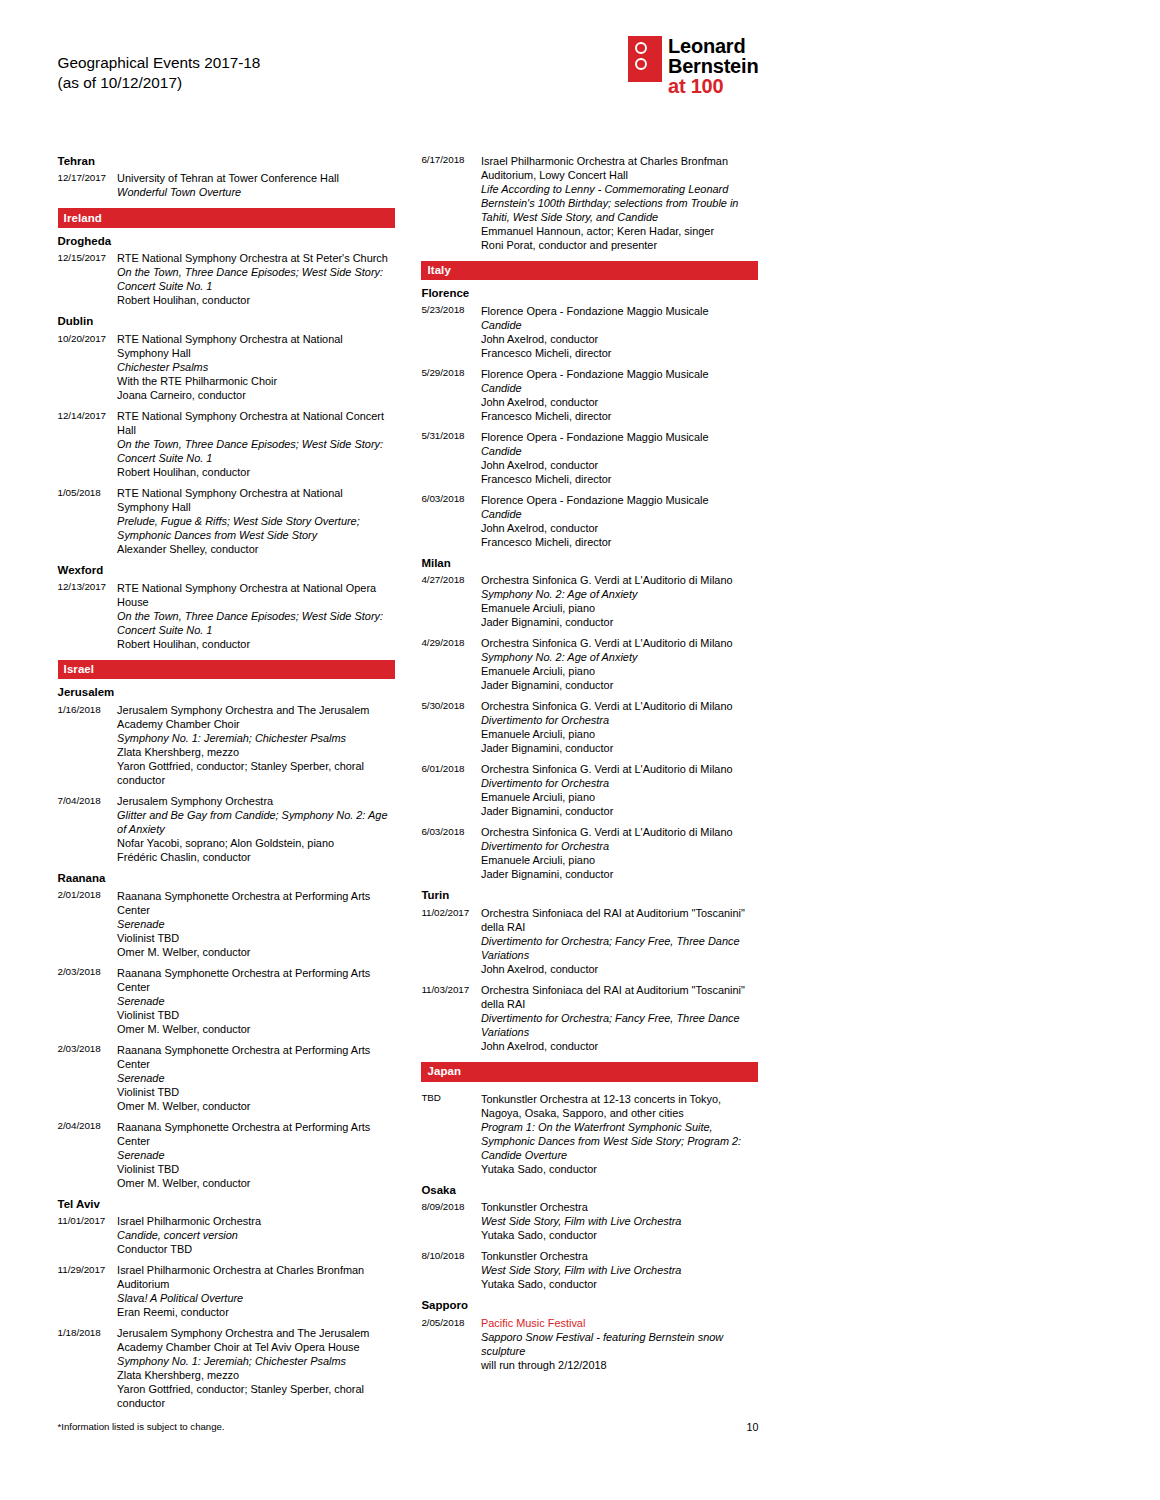Geographical Events 2017-18
(as of 10/12/2017)
Leonard
Bernstein
at 100
Tehran
12/17/2017
University of Tehran at Tower Conference Hall
Wonderful Town Overture
Ireland
Drogheda
12/15/2017
RTE National Symphony Orchestra at St Peter's Church
On the Town, Three Dance Episodes; West Side Story: Concert Suite No. 1
Robert Houlihan, conductor
Dublin
10/20/2017
RTE National Symphony Orchestra at National Symphony Hall
Chichester Psalms
With the RTE Philharmonic Choir
Joana Carneiro, conductor
12/14/2017
RTE National Symphony Orchestra at National Concert Hall
On the Town, Three Dance Episodes; West Side Story: Concert Suite No. 1
Robert Houlihan, conductor
1/05/2018
RTE National Symphony Orchestra at National Symphony Hall
Prelude, Fugue & Riffs; West Side Story Overture; Symphonic Dances from West Side Story
Alexander Shelley, conductor
Wexford
12/13/2017
RTE National Symphony Orchestra at National Opera House
On the Town, Three Dance Episodes; West Side Story: Concert Suite No. 1
Robert Houlihan, conductor
Israel
Jerusalem
1/16/2018
Jerusalem Symphony Orchestra and The Jerusalem Academy Chamber Choir
Symphony No. 1: Jeremiah; Chichester Psalms
Zlata Khershberg, mezzo
Yaron Gottfried, conductor; Stanley Sperber, choral conductor
7/04/2018
Jerusalem Symphony Orchestra
Glitter and Be Gay from Candide; Symphony No. 2: Age of Anxiety
Nofar Yacobi, soprano; Alon Goldstein, piano
Frédéric Chaslin, conductor
Raanana
2/01/2018
Raanana Symphonette Orchestra at Performing Arts Center
Serenade
Violinist TBD
Omer M. Welber, conductor
2/03/2018
Raanana Symphonette Orchestra at Performing Arts Center
Serenade
Violinist TBD
Omer M. Welber, conductor
2/03/2018
Raanana Symphonette Orchestra at Performing Arts Center
Serenade
Violinist TBD
Omer M. Welber, conductor
2/04/2018
Raanana Symphonette Orchestra at Performing Arts Center
Serenade
Violinist TBD
Omer M. Welber, conductor
Tel Aviv
11/01/2017
Israel Philharmonic Orchestra
Candide, concert version
Conductor TBD
11/29/2017
Israel Philharmonic Orchestra at Charles Bronfman Auditorium
Slava! A Political Overture
Eran Reemi, conductor
1/18/2018
Jerusalem Symphony Orchestra and The Jerusalem Academy Chamber Choir at Tel Aviv Opera House
Symphony No. 1: Jeremiah; Chichester Psalms
Zlata Khershberg, mezzo
Yaron Gottfried, conductor; Stanley Sperber, choral conductor
6/17/2018
Israel Philharmonic Orchestra at Charles Bronfman Auditorium, Lowy Concert Hall
Life According to Lenny - Commemorating Leonard Bernstein's 100th Birthday; selections from Trouble in Tahiti, West Side Story, and Candide
Emmanuel Hannoun, actor; Keren Hadar, singer
Roni Porat, conductor and presenter
Italy
Florence
5/23/2018
Florence Opera - Fondazione Maggio Musicale
Candide
John Axelrod, conductor
Francesco Micheli, director
5/29/2018
Florence Opera - Fondazione Maggio Musicale
Candide
John Axelrod, conductor
Francesco Micheli, director
5/31/2018
Florence Opera - Fondazione Maggio Musicale
Candide
John Axelrod, conductor
Francesco Micheli, director
6/03/2018
Florence Opera - Fondazione Maggio Musicale
Candide
John Axelrod, conductor
Francesco Micheli, director
Milan
4/27/2018
Orchestra Sinfonica G. Verdi at L'Auditorio di Milano
Symphony No. 2: Age of Anxiety
Emanuele Arciuli, piano
Jader Bignamini, conductor
4/29/2018
Orchestra Sinfonica G. Verdi at L'Auditorio di Milano
Symphony No. 2: Age of Anxiety
Emanuele Arciuli, piano
Jader Bignamini, conductor
5/30/2018
Orchestra Sinfonica G. Verdi at L'Auditorio di Milano
Divertimento for Orchestra
Emanuele Arciuli, piano
Jader Bignamini, conductor
6/01/2018
Orchestra Sinfonica G. Verdi at L'Auditorio di Milano
Divertimento for Orchestra
Emanuele Arciuli, piano
Jader Bignamini, conductor
6/03/2018
Orchestra Sinfonica G. Verdi at L'Auditorio di Milano
Divertimento for Orchestra
Emanuele Arciuli, piano
Jader Bignamini, conductor
Turin
11/02/2017
Orchestra Sinfoniaca del RAI at Auditorium "Toscanini" della RAI
Divertimento for Orchestra; Fancy Free, Three Dance Variations
John Axelrod, conductor
11/03/2017
Orchestra Sinfoniaca del RAI at Auditorium "Toscanini" della RAI
Divertimento for Orchestra; Fancy Free, Three Dance Variations
John Axelrod, conductor
Japan
TBD
Tonkunstler Orchestra at 12-13 concerts in Tokyo, Nagoya, Osaka, Sapporo, and other cities
Program 1: On the Waterfront Symphonic Suite, Symphonic Dances from West Side Story; Program 2: Candide Overture
Yutaka Sado, conductor
Osaka
8/09/2018
Tonkunstler Orchestra
West Side Story, Film with Live Orchestra
Yutaka Sado, conductor
8/10/2018
Tonkunstler Orchestra
West Side Story, Film with Live Orchestra
Yutaka Sado, conductor
Sapporo
2/05/2018
Pacific Music Festival
Sapporo Snow Festival - featuring Bernstein snow sculpture
will run through 2/12/2018
*Information listed is subject to change.
10